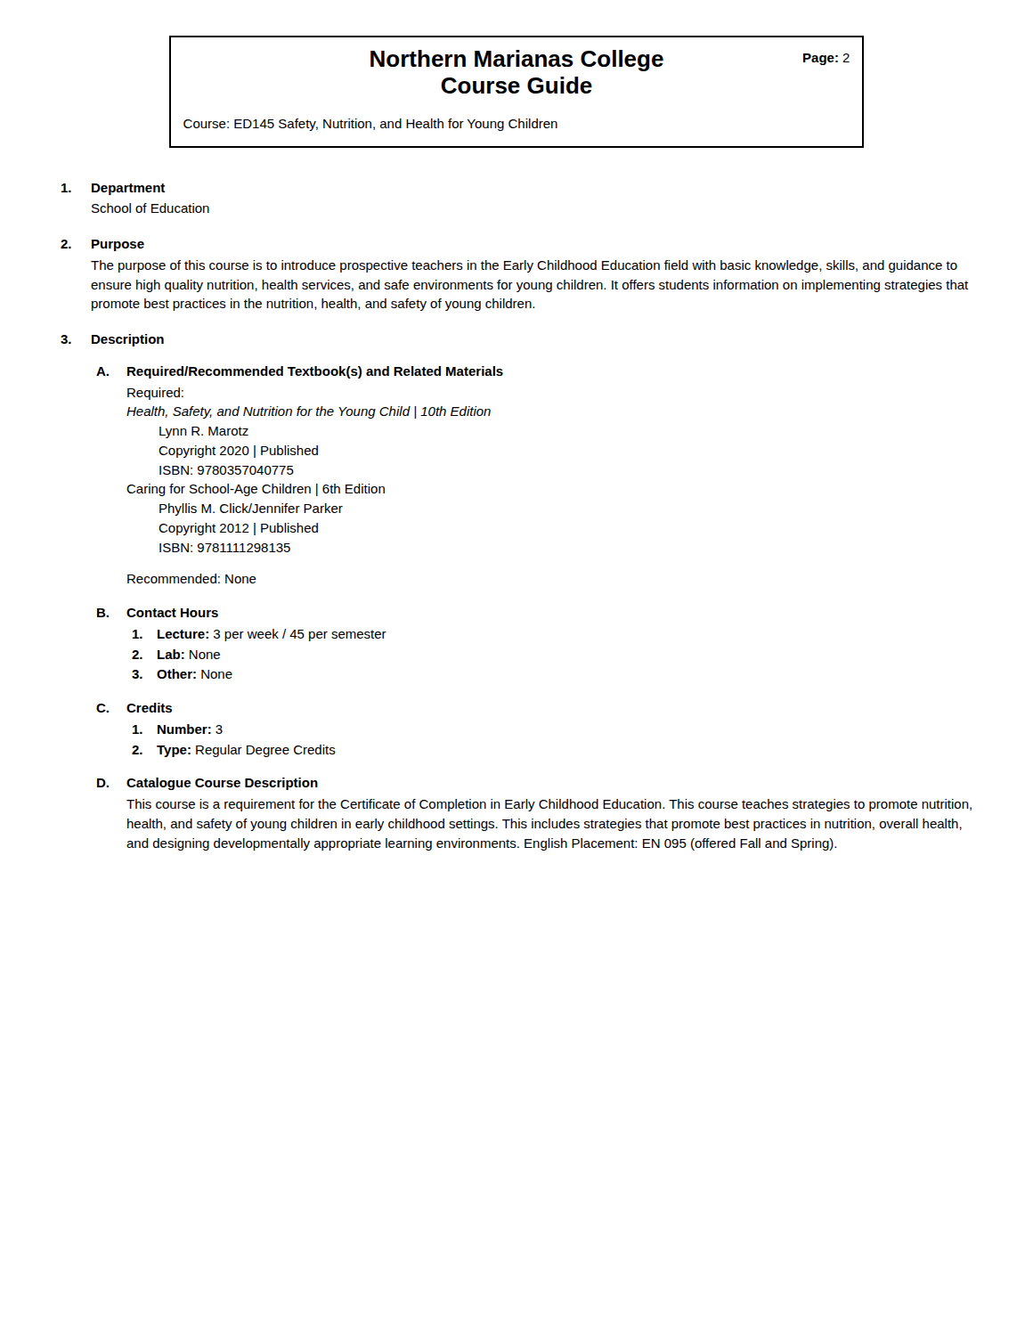Page: 2
Northern Marianas College
Course Guide
Course: ED145 Safety, Nutrition, and Health for Young Children
Department
School of Education
Purpose
The purpose of this course is to introduce prospective teachers in the Early Childhood Education field with basic knowledge, skills, and guidance to ensure high quality nutrition, health services, and safe environments for young children. It offers students information on implementing strategies that promote best practices in the nutrition, health, and safety of young children.
Description
Required/Recommended Textbook(s) and Related Materials
Required:
Health, Safety, and Nutrition for the Young Child | 10th Edition
Lynn R. Marotz
Copyright 2020 | Published
ISBN: 9780357040775
Caring for School-Age Children | 6th Edition
Phyllis M. Click/Jennifer Parker
Copyright 2012 | Published
ISBN: 9781111298135
Recommended: None
Contact Hours
Lecture: 3 per week / 45 per semester
Lab: None
Other: None
Credits
Number: 3
Type: Regular Degree Credits
Catalogue Course Description
This course is a requirement for the Certificate of Completion in Early Childhood Education. This course teaches strategies to promote nutrition, health, and safety of young children in early childhood settings. This includes strategies that promote best practices in nutrition, overall health, and designing developmentally appropriate learning environments. English Placement: EN 095 (offered Fall and Spring).